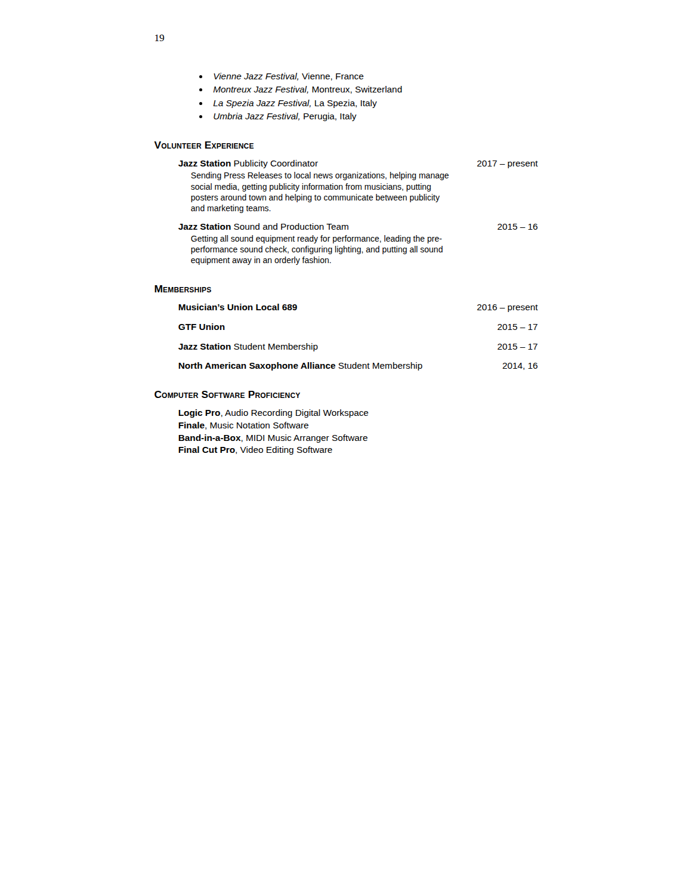19
Vienne Jazz Festival, Vienne, France
Montreux Jazz Festival, Montreux, Switzerland
La Spezia Jazz Festival, La Spezia, Italy
Umbria Jazz Festival, Perugia, Italy
Volunteer Experience
Jazz Station Publicity Coordinator
2017 – present
Sending Press Releases to local news organizations, helping manage social media, getting publicity information from musicians, putting posters around town and helping to communicate between publicity and marketing teams.
Jazz Station Sound and Production Team
2015 – 16
Getting all sound equipment ready for performance, leading the pre-performance sound check, configuring lighting, and putting all sound equipment away in an orderly fashion.
Memberships
Musician’s Union Local 689
2016 – present
GTF Union
2015 – 17
Jazz Station Student Membership
2015 – 17
North American Saxophone Alliance Student Membership
2014, 16
Computer Software Proficiency
Logic Pro, Audio Recording Digital Workspace
Finale, Music Notation Software
Band-in-a-Box, MIDI Music Arranger Software
Final Cut Pro, Video Editing Software